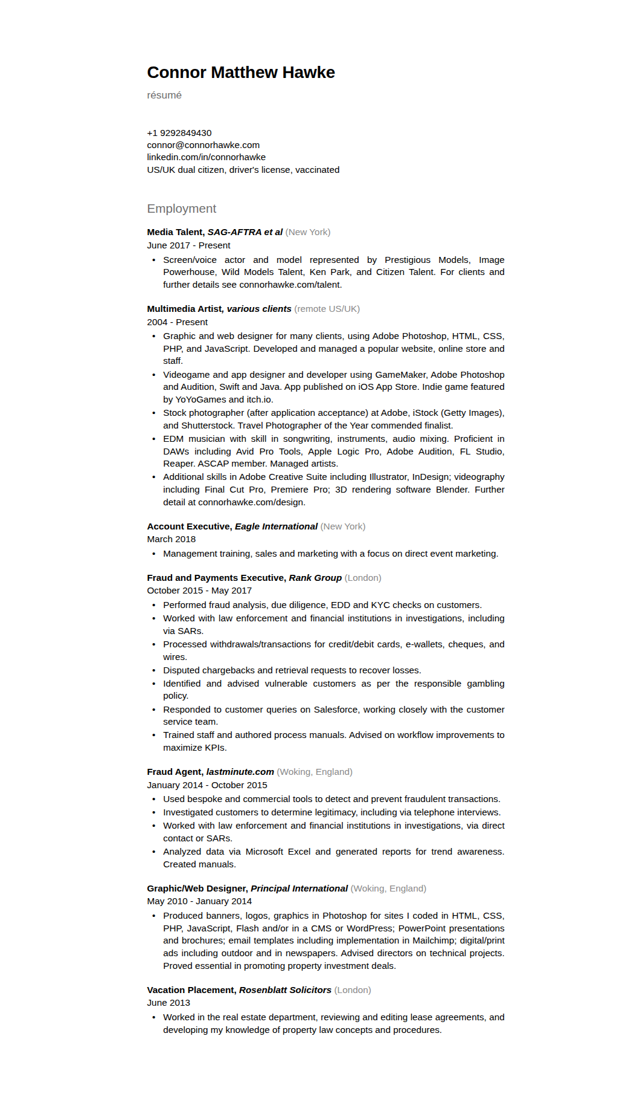Connor Matthew Hawke
résumé
+1 9292849430
connor@connorhawke.com
linkedin.com/in/connorhawke
US/UK dual citizen, driver's license, vaccinated
Employment
Media Talent, SAG-AFTRA et al (New York)
June 2017 - Present
Screen/voice actor and model represented by Prestigious Models, Image Powerhouse, Wild Models Talent, Ken Park, and Citizen Talent. For clients and further details see connorhawke.com/talent.
Multimedia Artist, various clients (remote US/UK)
2004 - Present
Graphic and web designer for many clients, using Adobe Photoshop, HTML, CSS, PHP, and JavaScript. Developed and managed a popular website, online store and staff.
Videogame and app designer and developer using GameMaker, Adobe Photoshop and Audition, Swift and Java. App published on iOS App Store. Indie game featured by YoYoGames and itch.io.
Stock photographer (after application acceptance) at Adobe, iStock (Getty Images), and Shutterstock. Travel Photographer of the Year commended finalist.
EDM musician with skill in songwriting, instruments, audio mixing. Proficient in DAWs including Avid Pro Tools, Apple Logic Pro, Adobe Audition, FL Studio, Reaper. ASCAP member. Managed artists.
Additional skills in Adobe Creative Suite including Illustrator, InDesign; videography including Final Cut Pro, Premiere Pro; 3D rendering software Blender. Further detail at connorhawke.com/design.
Account Executive, Eagle International (New York)
March 2018
Management training, sales and marketing with a focus on direct event marketing.
Fraud and Payments Executive, Rank Group (London)
October 2015 - May 2017
Performed fraud analysis, due diligence, EDD and KYC checks on customers.
Worked with law enforcement and financial institutions in investigations, including via SARs.
Processed withdrawals/transactions for credit/debit cards, e-wallets, cheques, and wires.
Disputed chargebacks and retrieval requests to recover losses.
Identified and advised vulnerable customers as per the responsible gambling policy.
Responded to customer queries on Salesforce, working closely with the customer service team.
Trained staff and authored process manuals. Advised on workflow improvements to maximize KPIs.
Fraud Agent, lastminute.com (Woking, England)
January 2014 - October 2015
Used bespoke and commercial tools to detect and prevent fraudulent transactions.
Investigated customers to determine legitimacy, including via telephone interviews.
Worked with law enforcement and financial institutions in investigations, via direct contact or SARs.
Analyzed data via Microsoft Excel and generated reports for trend awareness. Created manuals.
Graphic/Web Designer, Principal International (Woking, England)
May 2010 - January 2014
Produced banners, logos, graphics in Photoshop for sites I coded in HTML, CSS, PHP, JavaScript, Flash and/or in a CMS or WordPress; PowerPoint presentations and brochures; email templates including implementation in Mailchimp; digital/print ads including outdoor and in newspapers. Advised directors on technical projects. Proved essential in promoting property investment deals.
Vacation Placement, Rosenblatt Solicitors (London)
June 2013
Worked in the real estate department, reviewing and editing lease agreements, and developing my knowledge of property law concepts and procedures.